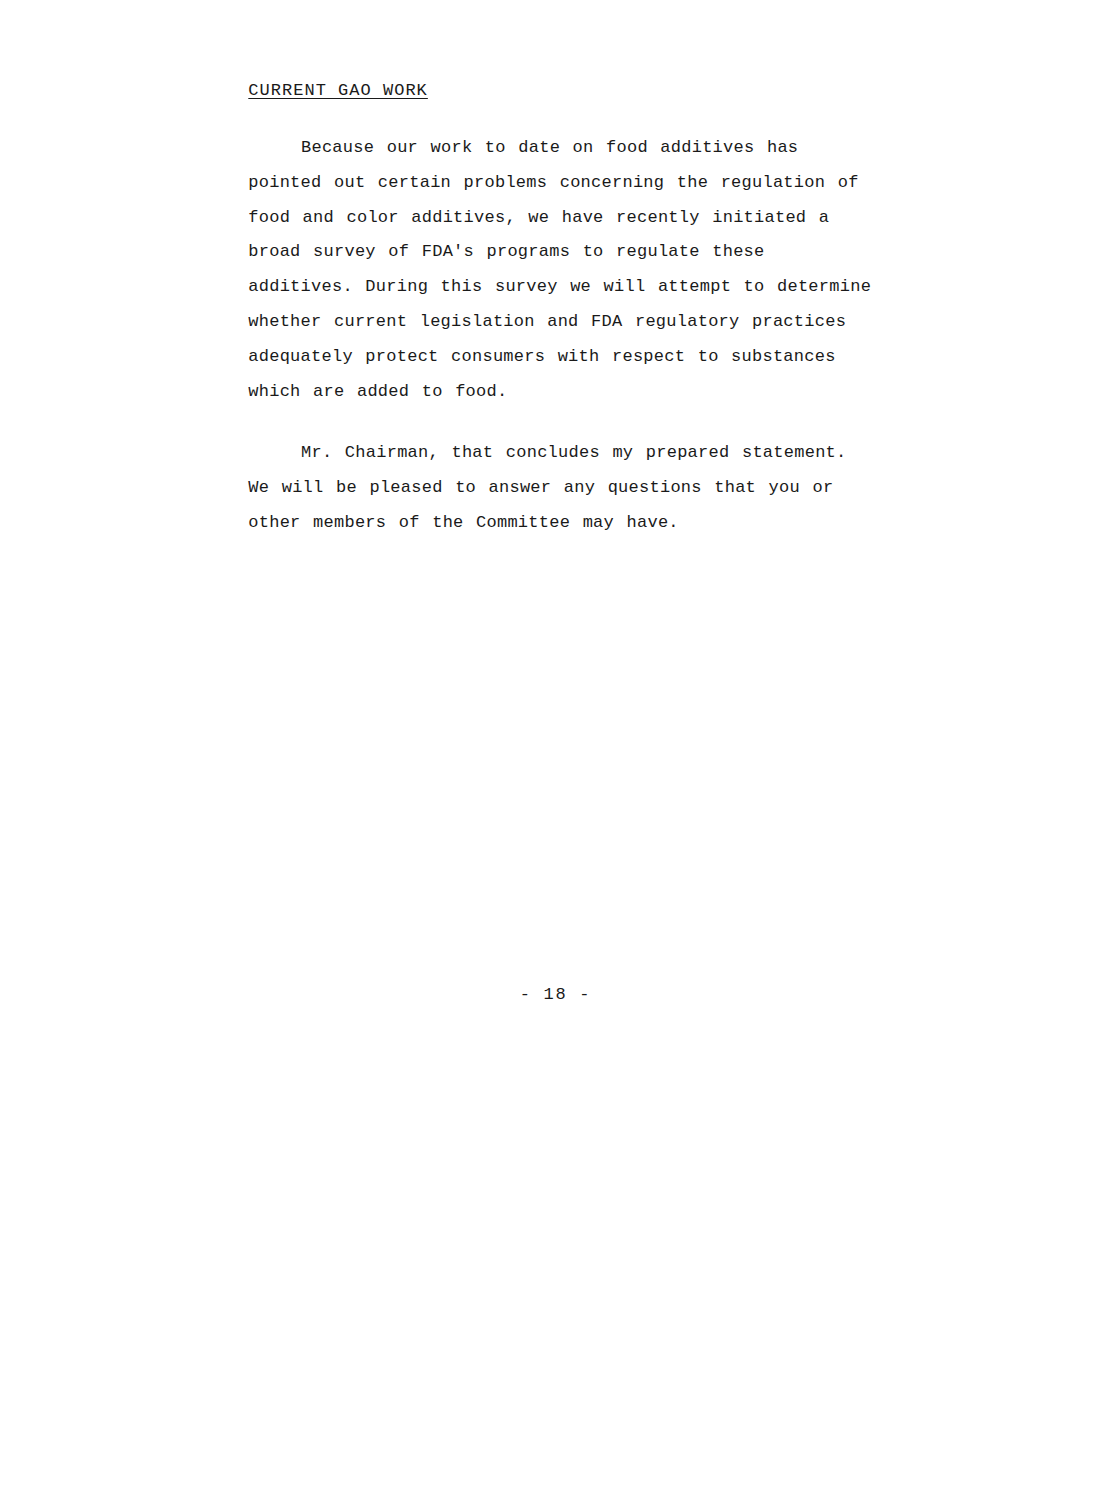CURRENT GAO WORK
Because our work to date on food additives has pointed out certain problems concerning the regulation of food and color additives, we have recently initiated a broad survey of FDA's programs to regulate these additives. During this survey we will attempt to determine whether current legislation and FDA regulatory practices adequately protect consumers with respect to substances which are added to food.
Mr. Chairman, that concludes my prepared statement. We will be pleased to answer any questions that you or other members of the Committee may have.
- 18 -